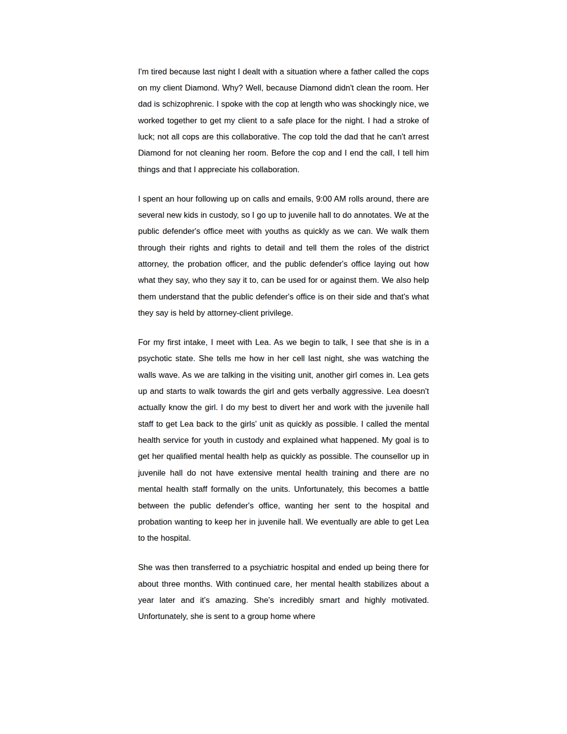I'm tired because last night I dealt with a situation where a father called the cops on my client Diamond. Why? Well, because Diamond didn't clean the room. Her dad is schizophrenic. I spoke with the cop at length who was shockingly nice, we worked together to get my client to a safe place for the night. I had a stroke of luck; not all cops are this collaborative. The cop told the dad that he can't arrest Diamond for not cleaning her room. Before the cop and I end the call, I tell him things and that I appreciate his collaboration.
I spent an hour following up on calls and emails, 9:00 AM rolls around, there are several new kids in custody, so I go up to juvenile hall to do annotates. We at the public defender's office meet with youths as quickly as we can. We walk them through their rights and rights to detail and tell them the roles of the district attorney, the probation officer, and the public defender's office laying out how what they say, who they say it to, can be used for or against them. We also help them understand that the public defender's office is on their side and that's what they say is held by attorney-client privilege.
For my first intake, I meet with Lea. As we begin to talk, I see that she is in a psychotic state. She tells me how in her cell last night, she was watching the walls wave. As we are talking in the visiting unit, another girl comes in. Lea gets up and starts to walk towards the girl and gets verbally aggressive. Lea doesn't actually know the girl. I do my best to divert her and work with the juvenile hall staff to get Lea back to the girls' unit as quickly as possible. I called the mental health service for youth in custody and explained what happened. My goal is to get her qualified mental health help as quickly as possible. The counsellor up in juvenile hall do not have extensive mental health training and there are no mental health staff formally on the units. Unfortunately, this becomes a battle between the public defender's office, wanting her sent to the hospital and probation wanting to keep her in juvenile hall. We eventually are able to get Lea to the hospital.
She was then transferred to a psychiatric hospital and ended up being there for about three months. With continued care, her mental health stabilizes about a year later and it's amazing. She's incredibly smart and highly motivated. Unfortunately, she is sent to a group home where